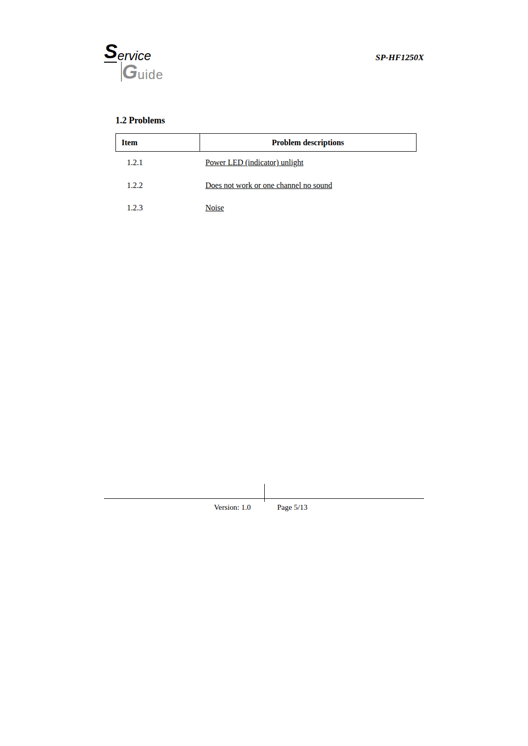Service
Guide
SP-HF1250X
1.2 Problems
| Item | Problem descriptions |
| --- | --- |
| 1.2.1 | Power LED (indicator) unlight |
| 1.2.2 | Does not work or one channel no sound |
| 1.2.3 | Noise |
Version: 1.0
Page 5/13